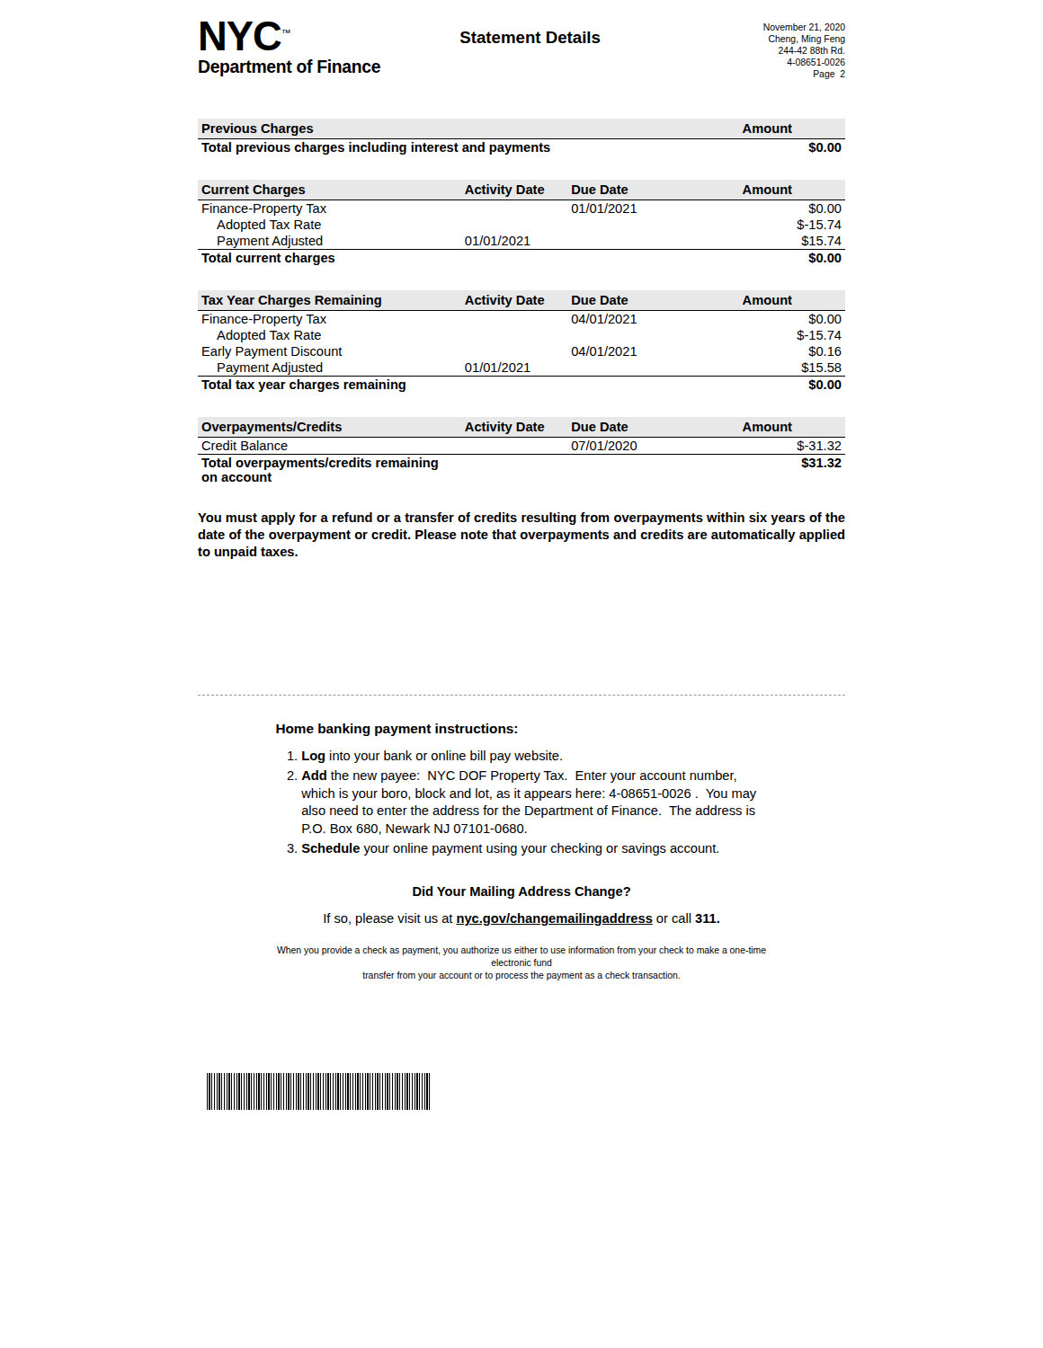NYC™
Department of Finance
Statement Details
November 21, 2020
Cheng, Ming Feng
244-42 88th Rd.
4-08651-0026
Page 2
| Previous Charges | Amount |
| --- | --- |
| Total previous charges including interest and payments | $0.00 |
| Current Charges | Activity Date | Due Date | Amount |
| --- | --- | --- | --- |
| Finance-Property Tax | | 01/01/2021 | $0.00 |
| Adopted Tax Rate | | | $-15.74 |
| Payment Adjusted | 01/01/2021 | | $15.74 |
| Total current charges | | | $0.00 |
| Tax Year Charges Remaining | Activity Date | Due Date | Amount |
| --- | --- | --- | --- |
| Finance-Property Tax | | 04/01/2021 | $0.00 |
| Adopted Tax Rate | | | $-15.74 |
| Early Payment Discount | | 04/01/2021 | $0.16 |
| Payment Adjusted | 01/01/2021 | | $15.58 |
| Total tax year charges remaining | | | $0.00 |
| Overpayments/Credits | Activity Date | Due Date | Amount |
| --- | --- | --- | --- |
| Credit Balance | | 07/01/2020 | $-31.32 |
| Total overpayments/credits remaining on account | | | $31.32 |
You must apply for a refund or a transfer of credits resulting from overpayments within six years of the date of the overpayment or credit. Please note that overpayments and credits are automatically applied to unpaid taxes.
Home banking payment instructions:
Log into your bank or online bill pay website.
Add the new payee: NYC DOF Property Tax. Enter your account number, which is your boro, block and lot, as it appears here: 4-08651-0026 . You may also need to enter the address for the Department of Finance. The address is P.O. Box 680, Newark NJ 07101-0680.
Schedule your online payment using your checking or savings account.
Did Your Mailing Address Change?
If so, please visit us at nyc.gov/changemailingaddress or call 311.
When you provide a check as payment, you authorize us either to use information from your check to make a one-time electronic fund
transfer from your account or to process the payment as a check transaction.